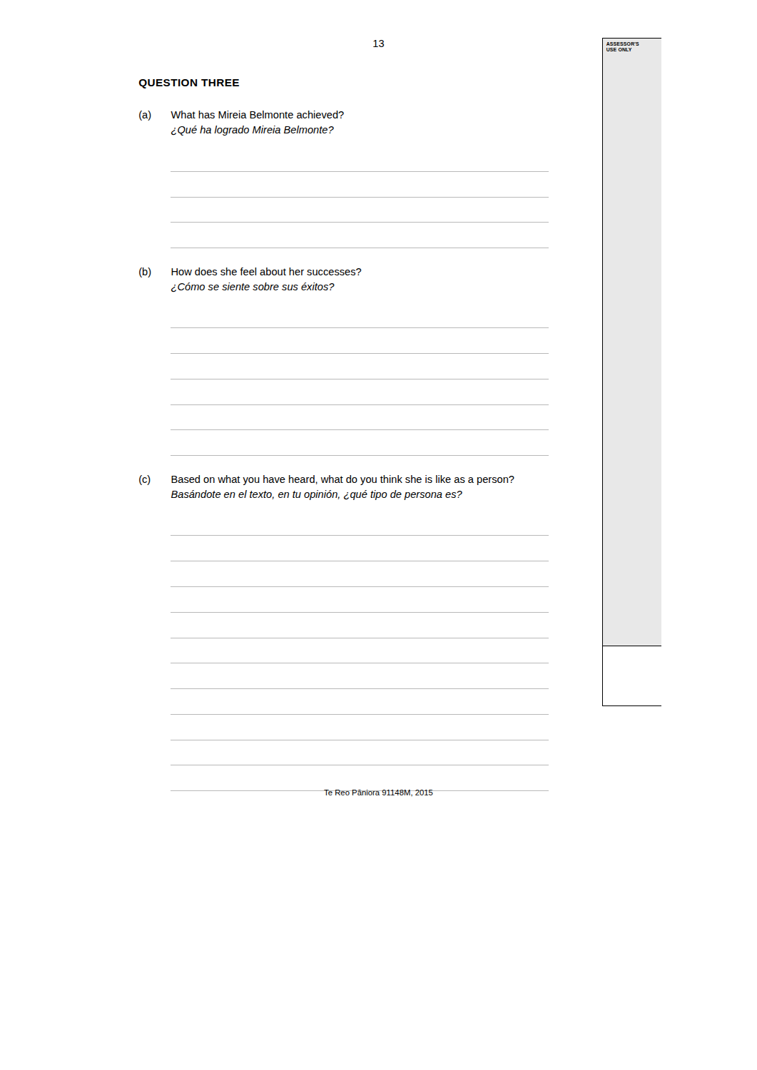13
ASSESSOR'S
USE ONLY
QUESTION THREE
(a)
What has Mireia Belmonte achieved?
¿Qué ha logrado Mireia Belmonte?
(b)
How does she feel about her successes?
¿Cómo se siente sobre sus éxitos?
(c)
Based on what you have heard, what do you think she is like as a person?
Basándote en el texto, en tu opinión, ¿qué tipo de persona es?
Te Reo Pāniora 91148M, 2015